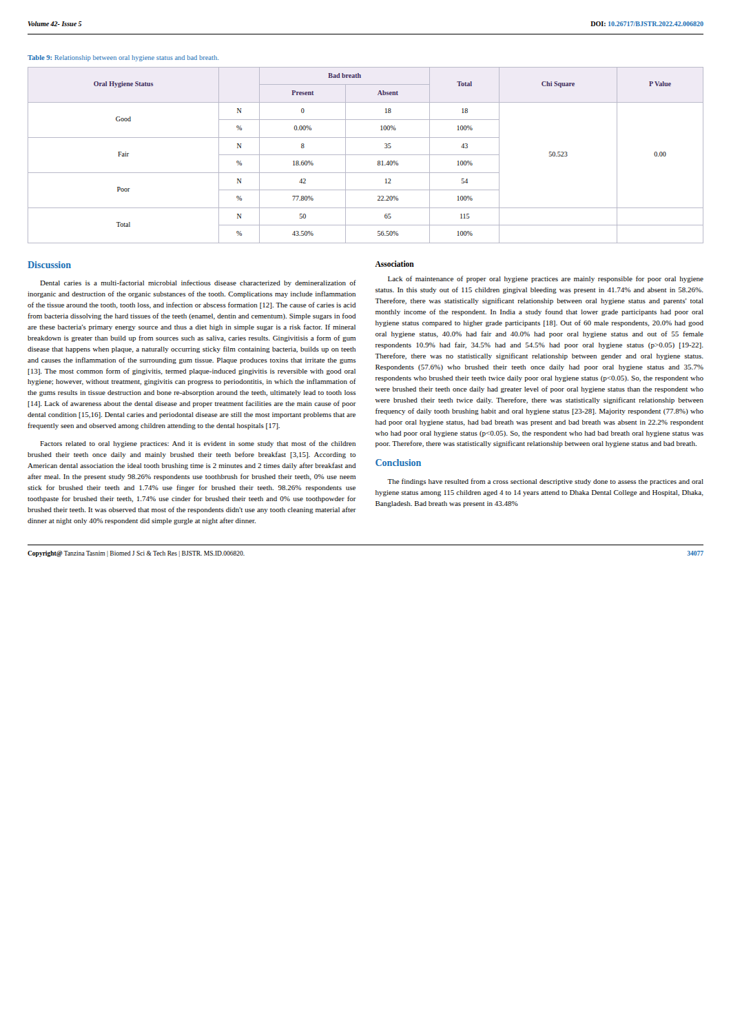Volume 42- Issue 5
DOI: 10.26717/BJSTR.2022.42.006820
Table 9: Relationship between oral hygiene status and bad breath.
| Oral Hygiene Status | | Bad breath | Total | Chi Square | P Value |
| --- | --- | --- | --- | --- | --- |
| Present | Absent |
| Good | N | 0 | 18 | 18 | 50.523 | 0.00 |
| % | 0.00% | 100% | 100% |
| Fair | N | 8 | 35 | 43 |
| % | 18.60% | 81.40% | 100% |
| Poor | N | 42 | 12 | 54 |
| % | 77.80% | 22.20% | 100% |
| Total | N | 50 | 65 | 115 | | |
| % | 43.50% | 56.50% | 100% | | |
Discussion
Dental caries is a multi-factorial microbial infectious disease characterized by demineralization of inorganic and destruction of the organic substances of the tooth. Complications may include inflammation of the tissue around the tooth, tooth loss, and infection or abscess formation [12]. The cause of caries is acid from bacteria dissolving the hard tissues of the teeth (enamel, dentin and cementum). Simple sugars in food are these bacteria's primary energy source and thus a diet high in simple sugar is a risk factor. If mineral breakdown is greater than build up from sources such as saliva, caries results. Gingivitisis a form of gum disease that happens when plaque, a naturally occurring sticky film containing bacteria, builds up on teeth and causes the inflammation of the surrounding gum tissue. Plaque produces toxins that irritate the gums [13]. The most common form of gingivitis, termed plaque-induced gingivitis is reversible with good oral hygiene; however, without treatment, gingivitis can progress to periodontitis, in which the inflammation of the gums results in tissue destruction and bone re-absorption around the teeth, ultimately lead to tooth loss [14]. Lack of awareness about the dental disease and proper treatment facilities are the main cause of poor dental condition [15,16]. Dental caries and periodontal disease are still the most important problems that are frequently seen and observed among children attending to the dental hospitals [17].
Factors related to oral hygiene practices: And it is evident in some study that most of the children brushed their teeth once daily and mainly brushed their teeth before breakfast [3,15]. According to American dental association the ideal tooth brushing time is 2 minutes and 2 times daily after breakfast and after meal. In the present study 98.26% respondents use toothbrush for brushed their teeth, 0% use neem stick for brushed their teeth and 1.74% use finger for brushed their teeth. 98.26% respondents use toothpaste for brushed their teeth, 1.74% use cinder for brushed their teeth and 0% use toothpowder for brushed their teeth. It was observed that most of the respondents didn't use any tooth cleaning material after dinner at night only 40% respondent did simple gurgle at night after dinner.
Association
Lack of maintenance of proper oral hygiene practices are mainly responsible for poor oral hygiene status. In this study out of 115 children gingival bleeding was present in 41.74% and absent in 58.26%. Therefore, there was statistically significant relationship between oral hygiene status and parents' total monthly income of the respondent. In India a study found that lower grade participants had poor oral hygiene status compared to higher grade participants [18]. Out of 60 male respondents, 20.0% had good oral hygiene status, 40.0% had fair and 40.0% had poor oral hygiene status and out of 55 female respondents 10.9% had fair, 34.5% had and 54.5% had poor oral hygiene status (p>0.05) [19-22]. Therefore, there was no statistically significant relationship between gender and oral hygiene status. Respondents (57.6%) who brushed their teeth once daily had poor oral hygiene status and 35.7% respondents who brushed their teeth twice daily poor oral hygiene status (p<0.05). So, the respondent who were brushed their teeth once daily had greater level of poor oral hygiene status than the respondent who were brushed their teeth twice daily. Therefore, there was statistically significant relationship between frequency of daily tooth brushing habit and oral hygiene status [23-28]. Majority respondent (77.8%) who had poor oral hygiene status, had bad breath was present and bad breath was absent in 22.2% respondent who had poor oral hygiene status (p<0.05). So, the respondent who had bad breath oral hygiene status was poor. Therefore, there was statistically significant relationship between oral hygiene status and bad breath.
Conclusion
The findings have resulted from a cross sectional descriptive study done to assess the practices and oral hygiene status among 115 children aged 4 to 14 years attend to Dhaka Dental College and Hospital, Dhaka, Bangladesh. Bad breath was present in 43.48%
Copyright@ Tanzina Tasnim | Biomed J Sci & Tech Res | BJSTR. MS.ID.006820.
34077